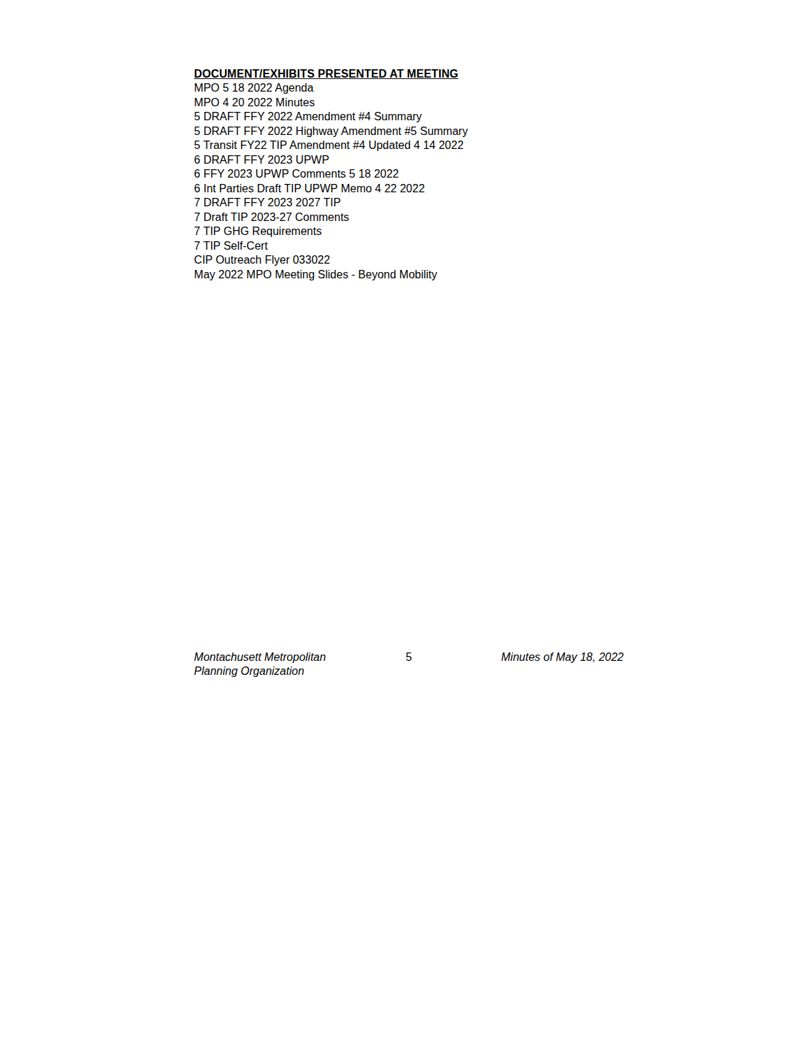DOCUMENT/EXHIBITS PRESENTED AT MEETING
MPO 5 18 2022 Agenda
MPO 4 20 2022 Minutes
5 DRAFT FFY 2022 Amendment #4 Summary
5 DRAFT FFY 2022 Highway Amendment #5 Summary
5 Transit FY22 TIP Amendment #4 Updated 4 14 2022
6 DRAFT FFY 2023 UPWP
6 FFY 2023 UPWP Comments 5 18 2022
6 Int Parties Draft TIP UPWP Memo 4 22 2022
7 DRAFT FFY 2023 2027 TIP
7 Draft TIP 2023-27 Comments
7 TIP GHG Requirements
7 TIP Self-Cert
CIP Outreach Flyer 033022
May 2022 MPO Meeting Slides - Beyond Mobility
Montachusett Metropolitan
Planning Organization
5
Minutes of May 18, 2022